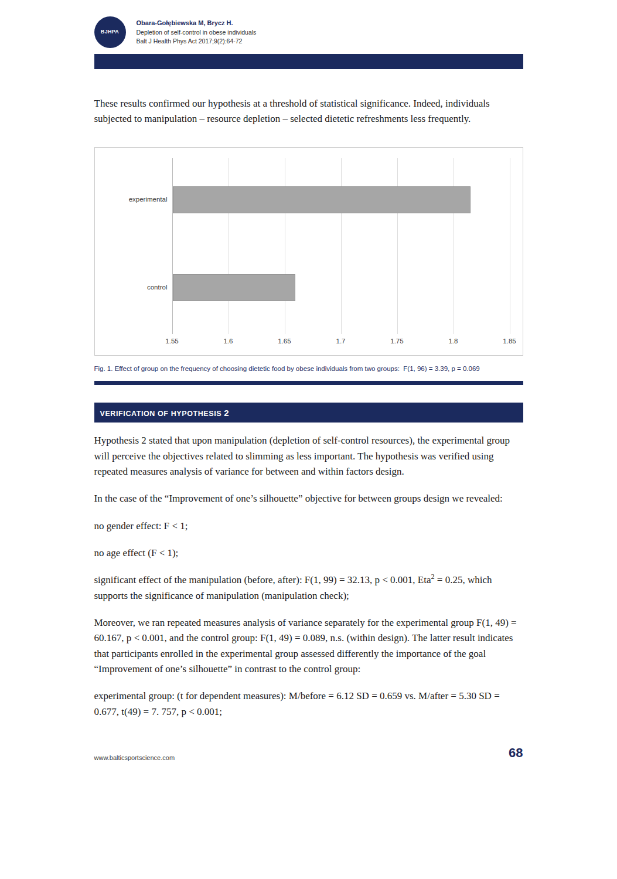BJHPA
Obara-Gołębiewska M, Brycz H.
Depletion of self-control in obese individuals
Balt J Health Phys Act 2017;9(2):64-72
These results confirmed our hypothesis at a threshold of statistical significance. Indeed, individuals subjected to manipulation – resource depletion – selected dietetic refreshments less frequently.
experimental control
1.55 1.6 1.65 1.7 1.75 1.8 1.85
Fig. 1. Effect of group on the frequency of choosing dietetic food by obese individuals from two groups: F(1, 96) = 3.39, p = 0.069
Verification of hypothesis 2
Hypothesis 2 stated that upon manipulation (depletion of self-control resources), the experimental group will perceive the objectives related to slimming as less important. The hypothesis was verified using repeated measures analysis of variance for between and within factors design.
In the case of the “Improvement of one’s silhouette” objective for between groups design we revealed:
no gender effect: F < 1;
no age effect (F < 1);
significant effect of the manipulation (before, after): F(1, 99) = 32.13, p < 0.001, Eta2 = 0.25, which supports the significance of manipulation (manipulation check);
Moreover, we ran repeated measures analysis of variance separately for the experimental group F(1, 49) = 60.167, p < 0.001, and the control group: F(1, 49) = 0.089, n.s. (within design). The latter result indicates that participants enrolled in the experimental group assessed differently the importance of the goal “Improvement of one’s silhouette” in contrast to the control group:
experimental group: (t for dependent measures): M/before = 6.12 SD = 0.659 vs. M/after = 5.30 SD = 0.677, t(49) = 7. 757, p < 0.001;
www.balticsportscience.com
68